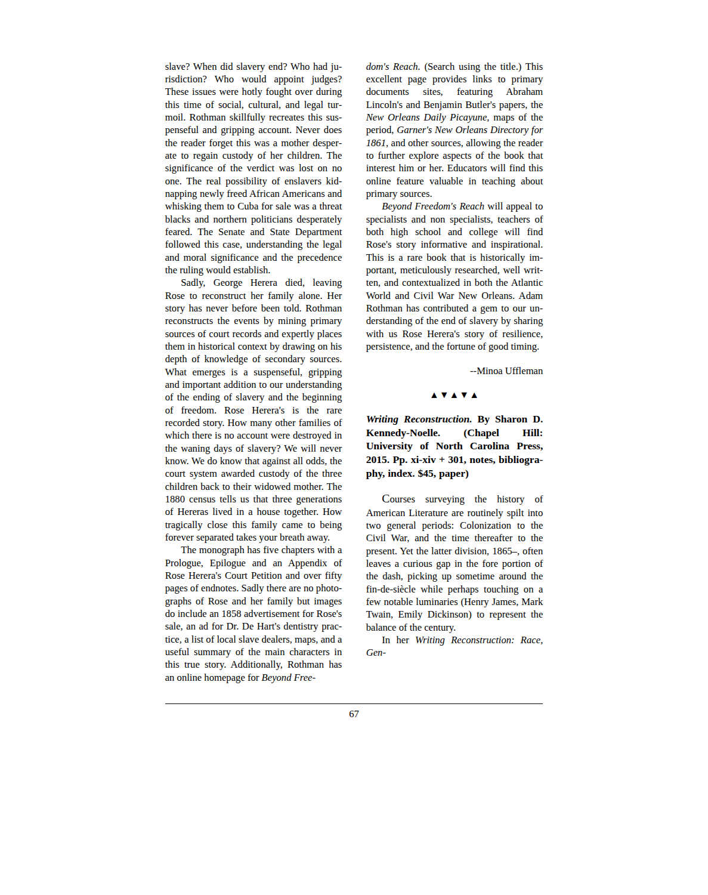slave? When did slavery end? Who had jurisdiction? Who would appoint judges? These issues were hotly fought over during this time of social, cultural, and legal turmoil. Rothman skillfully recreates this suspenseful and gripping account. Never does the reader forget this was a mother desperate to regain custody of her children. The significance of the verdict was lost on no one. The real possibility of enslavers kidnapping newly freed African Americans and whisking them to Cuba for sale was a threat blacks and northern politicians desperately feared. The Senate and State Department followed this case, understanding the legal and moral significance and the precedence the ruling would establish.
Sadly, George Herera died, leaving Rose to reconstruct her family alone. Her story has never before been told. Rothman reconstructs the events by mining primary sources of court records and expertly places them in historical context by drawing on his depth of knowledge of secondary sources. What emerges is a suspenseful, gripping and important addition to our understanding of the ending of slavery and the beginning of freedom. Rose Herera's is the rare recorded story. How many other families of which there is no account were destroyed in the waning days of slavery? We will never know. We do know that against all odds, the court system awarded custody of the three children back to their widowed mother. The 1880 census tells us that three generations of Hereras lived in a house together. How tragically close this family came to being forever separated takes your breath away.
The monograph has five chapters with a Prologue, Epilogue and an Appendix of Rose Herera's Court Petition and over fifty pages of endnotes. Sadly there are no photographs of Rose and her family but images do include an 1858 advertisement for Rose's sale, an ad for Dr. De Hart's dentistry practice, a list of local slave dealers, maps, and a useful summary of the main characters in this true story. Additionally, Rothman has an online homepage for Beyond Free-
dom's Reach. (Search using the title.) This excellent page provides links to primary documents sites, featuring Abraham Lincoln's and Benjamin Butler's papers, the New Orleans Daily Picayune, maps of the period, Garner's New Orleans Directory for 1861, and other sources, allowing the reader to further explore aspects of the book that interest him or her. Educators will find this online feature valuable in teaching about primary sources.
Beyond Freedom's Reach will appeal to specialists and non specialists, teachers of both high school and college will find Rose's story informative and inspirational. This is a rare book that is historically important, meticulously researched, well written, and contextualized in both the Atlantic World and Civil War New Orleans. Adam Rothman has contributed a gem to our understanding of the end of slavery by sharing with us Rose Herera's story of resilience, persistence, and the fortune of good timing.
--Minoa Uffleman
▲▼▲▼▲
Writing Reconstruction. By Sharon D. Kennedy-Noelle. (Chapel Hill: University of North Carolina Press, 2015. Pp. xi-xiv + 301, notes, bibliography, index. $45, paper)
Courses surveying the history of American Literature are routinely spilt into two general periods: Colonization to the Civil War, and the time thereafter to the present. Yet the latter division, 1865–, often leaves a curious gap in the fore portion of the dash, picking up sometime around the fin-de-siècle while perhaps touching on a few notable luminaries (Henry James, Mark Twain, Emily Dickinson) to represent the balance of the century.
In her Writing Reconstruction: Race, Gen-
67